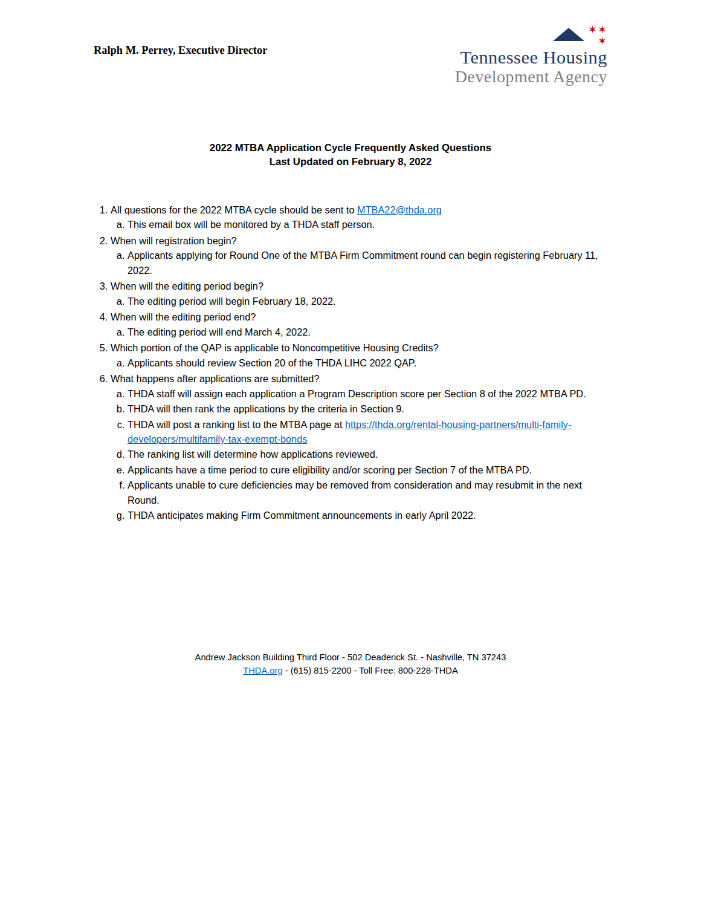Ralph M. Perrey, Executive Director
✶✶
✶
Tennessee Housing
Development Agency
2022 MTBA Application Cycle Frequently Asked Questions Last Updated on February 8, 2022
All questions for the 2022 MTBA cycle should be sent to MTBA22@thda.org
This email box will be monitored by a THDA staff person.
When will registration begin?
Applicants applying for Round One of the MTBA Firm Commitment round can begin registering February 11, 2022.
When will the editing period begin?
The editing period will begin February 18, 2022.
When will the editing period end?
The editing period will end March 4, 2022.
Which portion of the QAP is applicable to Noncompetitive Housing Credits?
Applicants should review Section 20 of the THDA LIHC 2022 QAP.
What happens after applications are submitted?
THDA staff will assign each application a Program Description score per Section 8 of the 2022 MTBA PD.
THDA will then rank the applications by the criteria in Section 9.
THDA will post a ranking list to the MTBA page at https://thda.org/rental-housing-partners/multi-family-developers/multifamily-tax-exempt-bonds
The ranking list will determine how applications reviewed.
Applicants have a time period to cure eligibility and/or scoring per Section 7 of the MTBA PD.
Applicants unable to cure deficiencies may be removed from consideration and may resubmit in the next Round.
THDA anticipates making Firm Commitment announcements in early April 2022.
Andrew Jackson Building Third Floor - 502 Deaderick St. - Nashville, TN 37243
THDA.org - (615) 815-2200 - Toll Free: 800-228-THDA